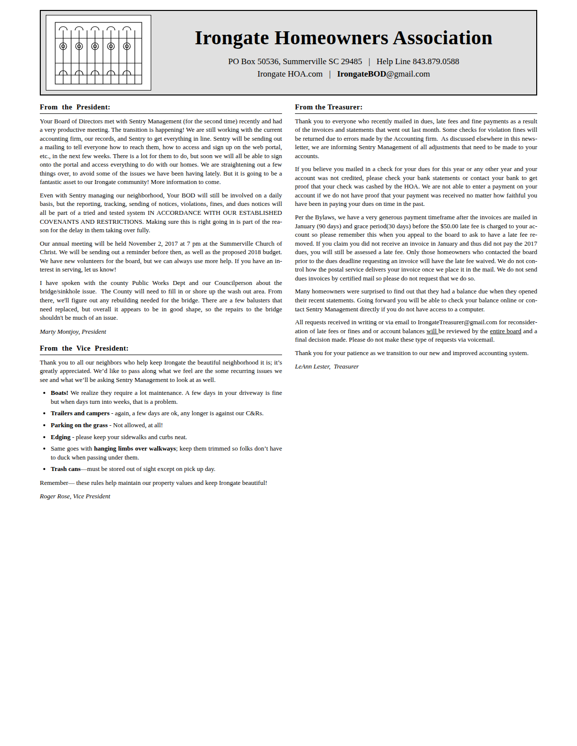Irongate Homeowners Association
PO Box 50536, Summerville SC 29485 | Help Line 843.879.0588
Irongate HOA.com | IrongateBOD@gmail.com
From the President:
Your Board of Directors met with Sentry Management (for the second time) recently and had a very productive meeting. The transition is happening! We are still working with the current accounting firm, our records, and Sentry to get everything in line. Sentry will be sending out a mailing to tell everyone how to reach them, how to access and sign up on the web portal, etc., in the next few weeks. There is a lot for them to do, but soon we will all be able to sign onto the portal and access everything to do with our homes. We are straightening out a few things over, to avoid some of the issues we have been having lately. But it is going to be a fantastic asset to our Irongate community! More information to come.
Even with Sentry managing our neighborhood, Your BOD will still be involved on a daily basis, but the reporting, tracking, sending of notices, violations, fines, and dues notices will all be part of a tried and tested system in accordance with our established covenants and restrictions. Making sure this is right going in is part of the reason for the delay in them taking over fully.
Our annual meeting will be held November 2, 2017 at 7 pm at the Summerville Church of Christ. We will be sending out a reminder before then, as well as the proposed 2018 budget. We have new volunteers for the board, but we can always use more help. If you have an interest in serving, let us know!
I have spoken with the county Public Works Dept and our Councilperson about the bridge/sinkhole issue. The County will need to fill in or shore up the wash out area. From there, we'll figure out any rebuilding needed for the bridge. There are a few balusters that need replaced, but overall it appears to be in good shape, so the repairs to the bridge shouldn't be much of an issue.
Marty Montjoy, President
From the Vice President:
Thank you to all our neighbors who help keep Irongate the beautiful neighborhood it is; it’s greatly appreciated. We’d like to pass along what we feel are the some recurring issues we see and what we’ll be asking Sentry Management to look at as well.
Boats! We realize they require a lot maintenance. A few days in your driveway is fine but when days turn into weeks, that is a problem.
Trailers and campers - again, a few days are ok, any longer is against our C&Rs.
Parking on the grass - Not allowed, at all!
Edging - please keep your sidewalks and curbs neat.
Same goes with hanging limbs over walkways; keep them trimmed so folks don’t have to duck when passing under them.
Trash cans—must be stored out of sight except on pick up day.
Remember— these rules help maintain our property values and keep Irongate beautiful!
Roger Rose, Vice President
From the Treasurer:
Thank you to everyone who recently mailed in dues, late fees and fine payments as a result of the invoices and statements that went out last month. Some checks for violation fines will be returned due to errors made by the Accounting firm. As discussed elsewhere in this newsletter, we are informing Sentry Management of all adjustments that need to be made to your accounts.
If you believe you mailed in a check for your dues for this year or any other year and your account was not credited, please check your bank statements or contact your bank to get proof that your check was cashed by the HOA. We are not able to enter a payment on your account if we do not have proof that your payment was received no matter how faithful you have been in paying your dues on time in the past.
Per the Bylaws, we have a very generous payment timeframe after the invoices are mailed in January (90 days) and grace period(30 days) before the $50.00 late fee is charged to your account so please remember this when you appeal to the board to ask to have a late fee removed. If you claim you did not receive an invoice in January and thus did not pay the 2017 dues, you will still be assessed a late fee. Only those homeowners who contacted the board prior to the dues deadline requesting an invoice will have the late fee waived. We do not control how the postal service delivers your invoice once we place it in the mail. We do not send dues invoices by certified mail so please do not request that we do so.
Many homeowners were surprised to find out that they had a balance due when they opened their recent statements. Going forward you will be able to check your balance online or contact Sentry Management directly if you do not have access to a computer.
All requests received in writing or via email to IrongateTreasurer@gmail.com for reconsideration of late fees or fines and or account balances will be reviewed by the entire board and a final decision made. Please do not make these type of requests via voicemail.
Thank you for your patience as we transition to our new and improved accounting system.
LeAnn Lester, Treasurer